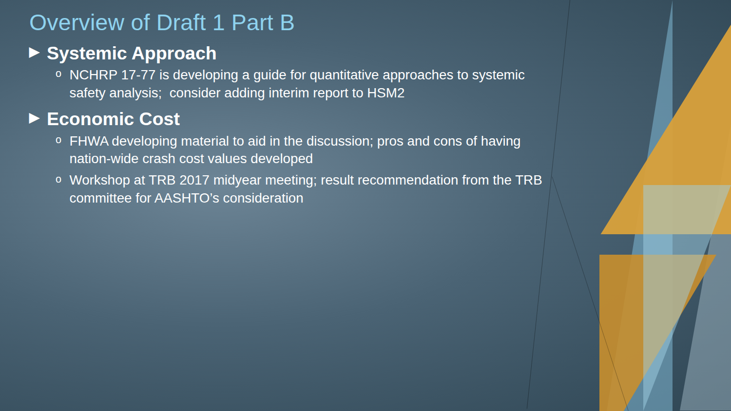Overview of Draft 1 Part B
Systemic Approach
NCHRP 17-77 is developing a guide for quantitative approaches to systemic safety analysis; consider adding interim report to HSM2
Economic Cost
FHWA developing material to aid in the discussion; pros and cons of having nation-wide crash cost values developed
Workshop at TRB 2017 midyear meeting; result recommendation from the TRB committee for AASHTO’s consideration